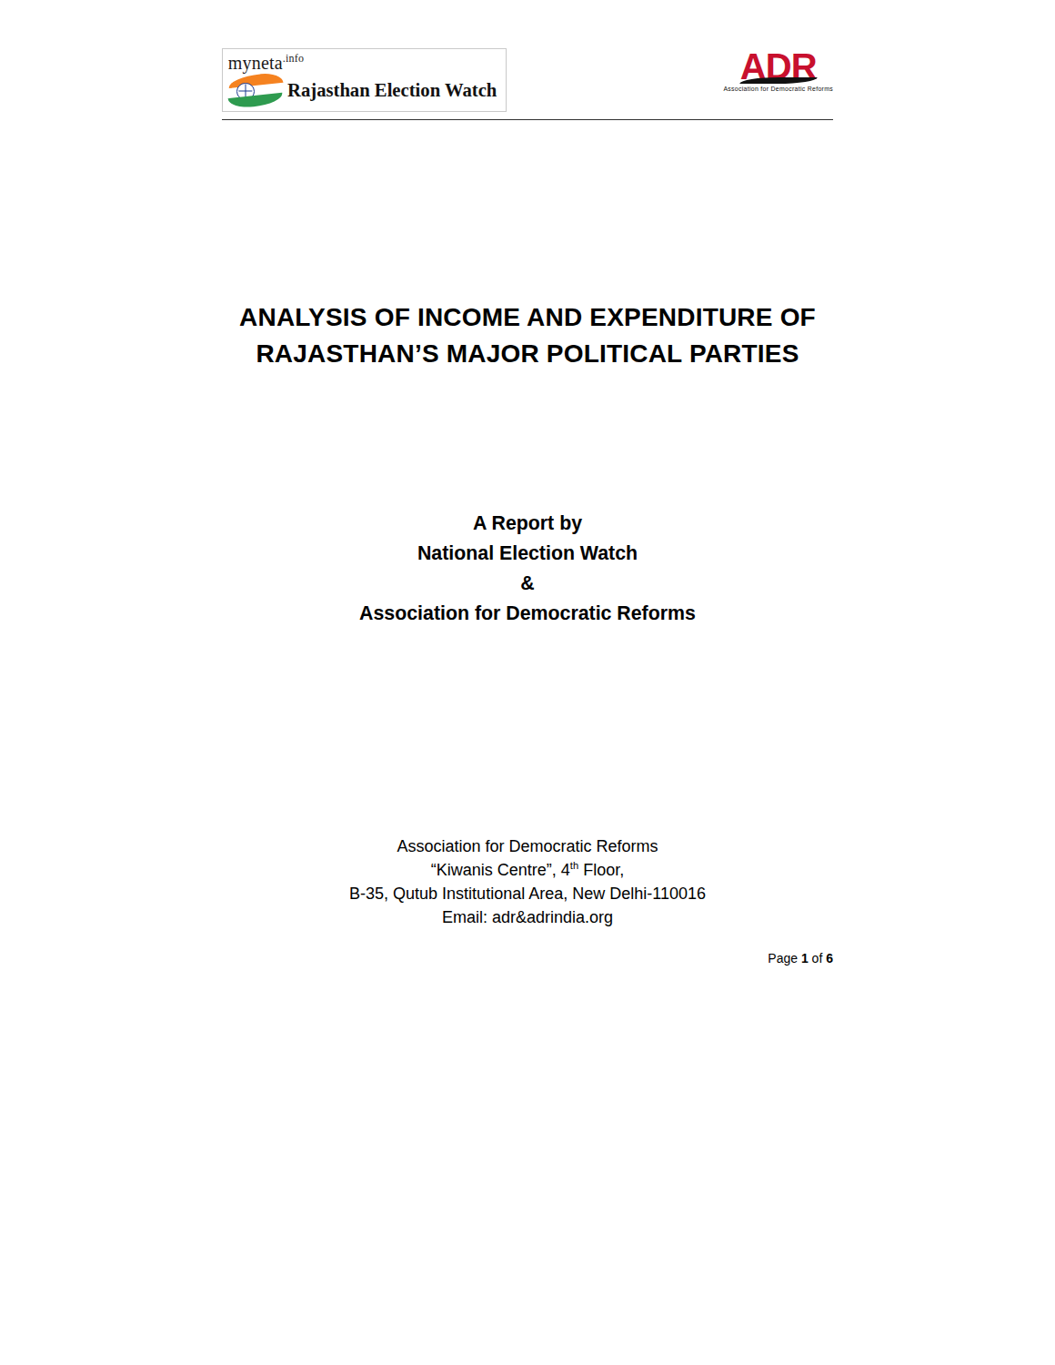myneta.info
Rajasthan Election Watch
ADR
Association for Democratic Reforms
ANALYSIS OF INCOME AND EXPENDITURE OF RAJASTHAN’S MAJOR POLITICAL PARTIES
A Report by
National Election Watch
&
Association for Democratic Reforms
Association for Democratic Reforms
“Kiwanis Centre”, 4th Floor,
B-35, Qutub Institutional Area, New Delhi-110016
Email: adr&adrindia.org
Page 1 of 6